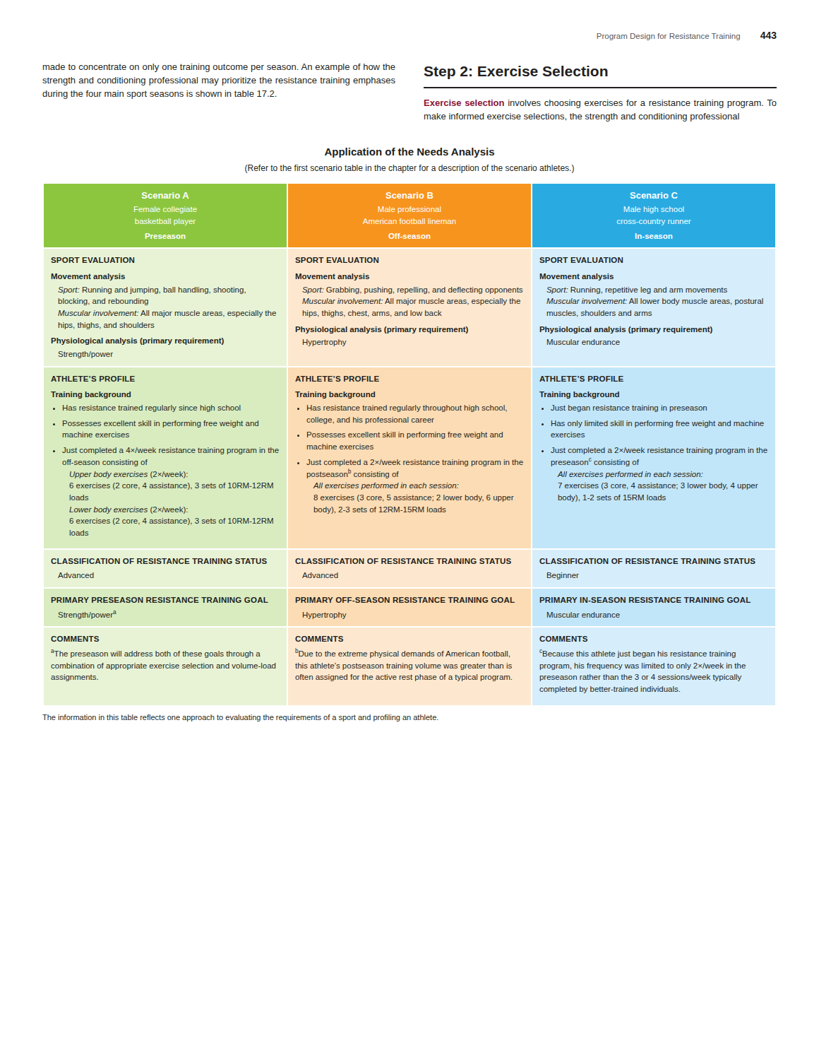Program Design for Resistance Training 443
made to concentrate on only one training outcome per season. An example of how the strength and conditioning professional may prioritize the resistance training emphases during the four main sport seasons is shown in table 17.2.
Step 2: Exercise Selection
Exercise selection involves choosing exercises for a resistance training program. To make informed exercise selections, the strength and conditioning professional
Application of the Needs Analysis
(Refer to the first scenario table in the chapter for a description of the scenario athletes.)
| Scenario A Female collegiate basketball player Preseason | Scenario B Male professional American football lineman Off-season | Scenario C Male high school cross-country runner In-season |
| --- | --- | --- |
| Sport evaluation Movement analysis Sport: Running and jumping, ball handling, shooting, blocking, and rebounding Muscular involvement: All major muscle areas, especially the hips, thighs, and shoulders Physiological analysis (primary requirement) Strength/power | Sport evaluation Movement analysis Sport: Grabbing, pushing, repelling, and deflecting opponents Muscular involvement: All major muscle areas, especially the hips, thighs, chest, arms, and low back Physiological analysis (primary requirement) Hypertrophy | Sport evaluation Movement analysis Sport: Running, repetitive leg and arm movements Muscular involvement: All lower body muscle areas, postural muscles, shoulders and arms Physiological analysis (primary requirement) Muscular endurance |
| Athlete’s profile Training background Has resistance trained regularly since high school Possesses excellent skill in performing free weight and machine exercises Just completed a 4×/week resistance training program in the off-season consisting of Upper body exercises (2×/week): 6 exercises (2 core, 4 assistance), 3 sets of 10RM-12RM loads Lower body exercises (2×/week): 6 exercises (2 core, 4 assistance), 3 sets of 10RM-12RM loads | Athlete’s profile Training background Has resistance trained regularly throughout high school, college, and his professional career Possesses excellent skill in performing free weight and machine exercises Just completed a 2×/week resistance training program in the postseason b consisting of All exercises performed in each session: 8 exercises (3 core, 5 assistance; 2 lower body, 6 upper body), 2-3 sets of 12RM-15RM loads | Athlete’s profile Training background Just began resistance training in preseason Has only limited skill in performing free weight and machine exercises Just completed a 2×/week resistance training program in the preseason c consisting of All exercises performed in each session: 7 exercises (3 core, 4 assistance; 3 lower body, 4 upper body), 1-2 sets of 15RM loads |
| Classification of resistance training status Advanced | Classification of resistance training status Advanced | Classification of resistance training status Beginner |
| Primary preseason resistance training goal Strength/power a | Primary off-season resistance training goal Hypertrophy | Primary in-season resistance training goal Muscular endurance |
| Comments a The preseason will address both of these goals through a combination of appropriate exercise selection and volume-load assignments. | Comments b Due to the extreme physical demands of American football, this athlete’s postseason training volume was greater than is often assigned for the active rest phase of a typical program. | Comments c Because this athlete just began his resistance training program, his frequency was limited to only 2×/week in the preseason rather than the 3 or 4 sessions/week typically completed by better-trained individuals. |
The information in this table reflects one approach to evaluating the requirements of a sport and profiling an athlete.